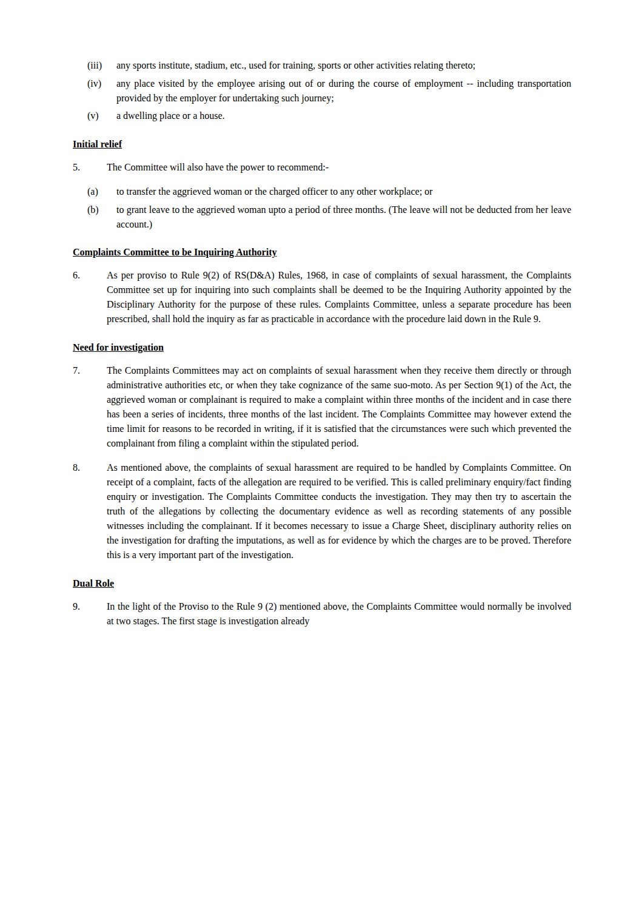(iii) any sports institute, stadium, etc., used for training, sports or other activities relating thereto;
(iv) any place visited by the employee arising out of or during the course of employment -- including transportation provided by the employer for undertaking such journey;
(v) a dwelling place or a house.
Initial relief
5. The Committee will also have the power to recommend:-
(a) to transfer the aggrieved woman or the charged officer to any other workplace; or
(b) to grant leave to the aggrieved woman upto a period of three months. (The leave will not be deducted from her leave account.)
Complaints Committee to be Inquiring Authority
6. As per proviso to Rule 9(2) of RS(D&A) Rules, 1968, in case of complaints of sexual harassment, the Complaints Committee set up for inquiring into such complaints shall be deemed to be the Inquiring Authority appointed by the Disciplinary Authority for the purpose of these rules. Complaints Committee, unless a separate procedure has been prescribed, shall hold the inquiry as far as practicable in accordance with the procedure laid down in the Rule 9.
Need for investigation
7. The Complaints Committees may act on complaints of sexual harassment when they receive them directly or through administrative authorities etc, or when they take cognizance of the same suo-moto. As per Section 9(1) of the Act, the aggrieved woman or complainant is required to make a complaint within three months of the incident and in case there has been a series of incidents, three months of the last incident. The Complaints Committee may however extend the time limit for reasons to be recorded in writing, if it is satisfied that the circumstances were such which prevented the complainant from filing a complaint within the stipulated period.
8. As mentioned above, the complaints of sexual harassment are required to be handled by Complaints Committee. On receipt of a complaint, facts of the allegation are required to be verified. This is called preliminary enquiry/fact finding enquiry or investigation. The Complaints Committee conducts the investigation. They may then try to ascertain the truth of the allegations by collecting the documentary evidence as well as recording statements of any possible witnesses including the complainant. If it becomes necessary to issue a Charge Sheet, disciplinary authority relies on the investigation for drafting the imputations, as well as for evidence by which the charges are to be proved. Therefore this is a very important part of the investigation.
Dual Role
9. In the light of the Proviso to the Rule 9 (2) mentioned above, the Complaints Committee would normally be involved at two stages. The first stage is investigation already